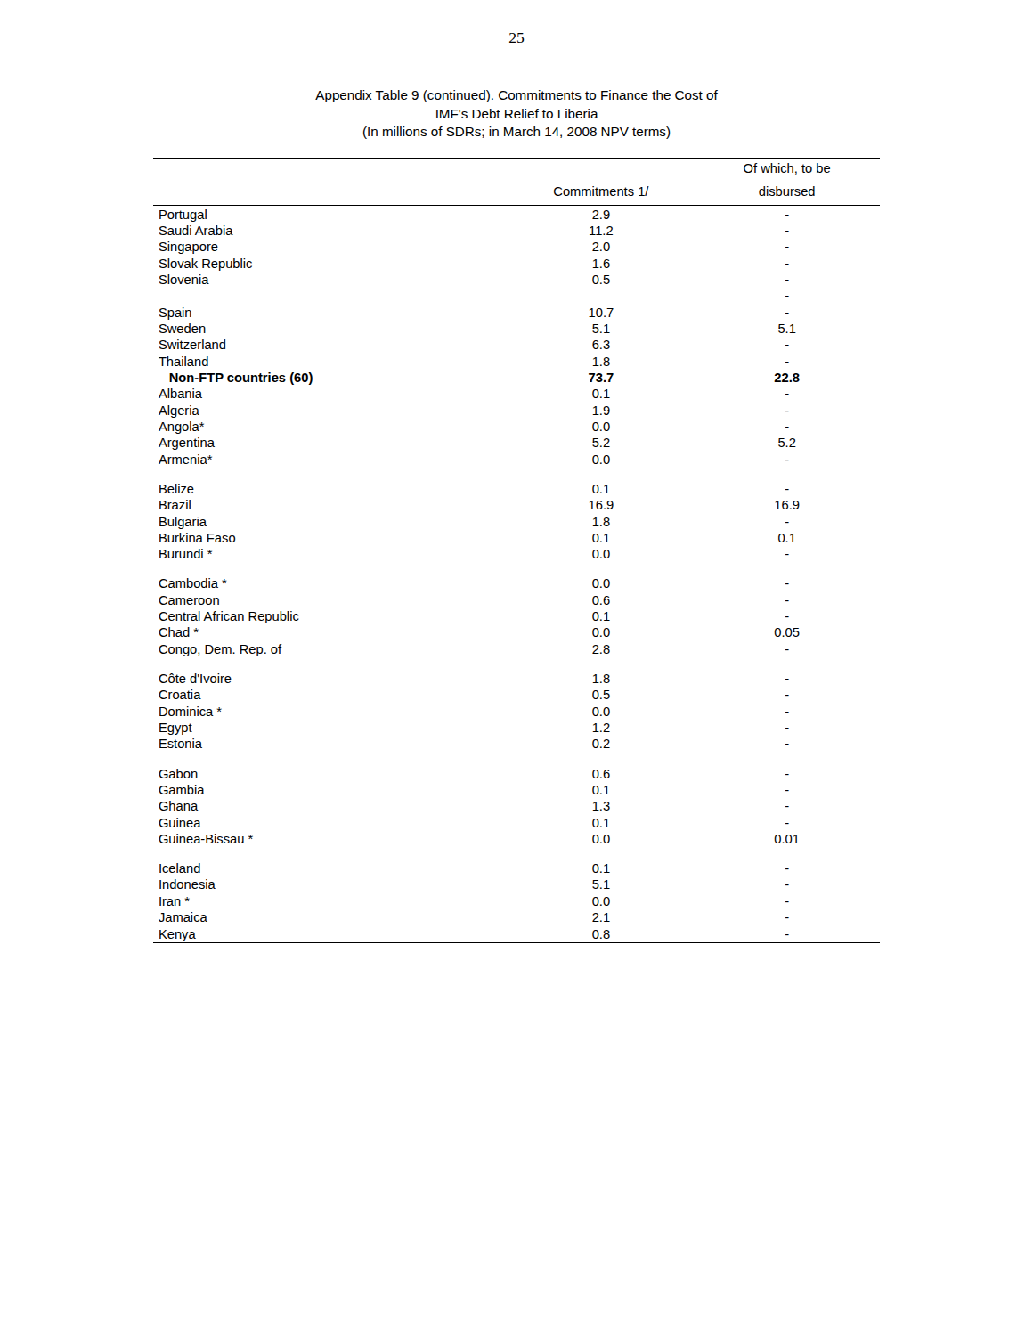25
Appendix Table 9 (continued). Commitments to Finance the Cost of
IMF's Debt Relief to Liberia
(In millions of SDRs; in March 14, 2008 NPV terms)
| | | Of which, to be |
| --- | --- | --- |
| | Commitments 1/ | disbursed |
| Portugal | 2.9 | - |
| Saudi Arabia | 11.2 | - |
| Singapore | 2.0 | - |
| Slovak Republic | 1.6 | - |
| Slovenia | 0.5 | - |
| | | - |
| Spain | 10.7 | - |
| Sweden | 5.1 | 5.1 |
| Switzerland | 6.3 | - |
| Thailand | 1.8 | - |
| Non-FTP countries (60) | 73.7 | 22.8 |
| Albania | 0.1 | - |
| Algeria | 1.9 | - |
| Angola* | 0.0 | - |
| Argentina | 5.2 | 5.2 |
| Armenia* | 0.0 | - |
| Belize | 0.1 | - |
| Brazil | 16.9 | 16.9 |
| Bulgaria | 1.8 | - |
| Burkina Faso | 0.1 | 0.1 |
| Burundi * | 0.0 | - |
| Cambodia * | 0.0 | - |
| Cameroon | 0.6 | - |
| Central African Republic | 0.1 | - |
| Chad * | 0.0 | 0.05 |
| Congo, Dem. Rep. of | 2.8 | - |
| Côte d'Ivoire | 1.8 | - |
| Croatia | 0.5 | - |
| Dominica * | 0.0 | - |
| Egypt | 1.2 | - |
| Estonia | 0.2 | - |
| Gabon | 0.6 | - |
| Gambia | 0.1 | - |
| Ghana | 1.3 | - |
| Guinea | 0.1 | - |
| Guinea-Bissau * | 0.0 | 0.01 |
| Iceland | 0.1 | - |
| Indonesia | 5.1 | - |
| Iran * | 0.0 | - |
| Jamaica | 2.1 | - |
| Kenya | 0.8 | - |